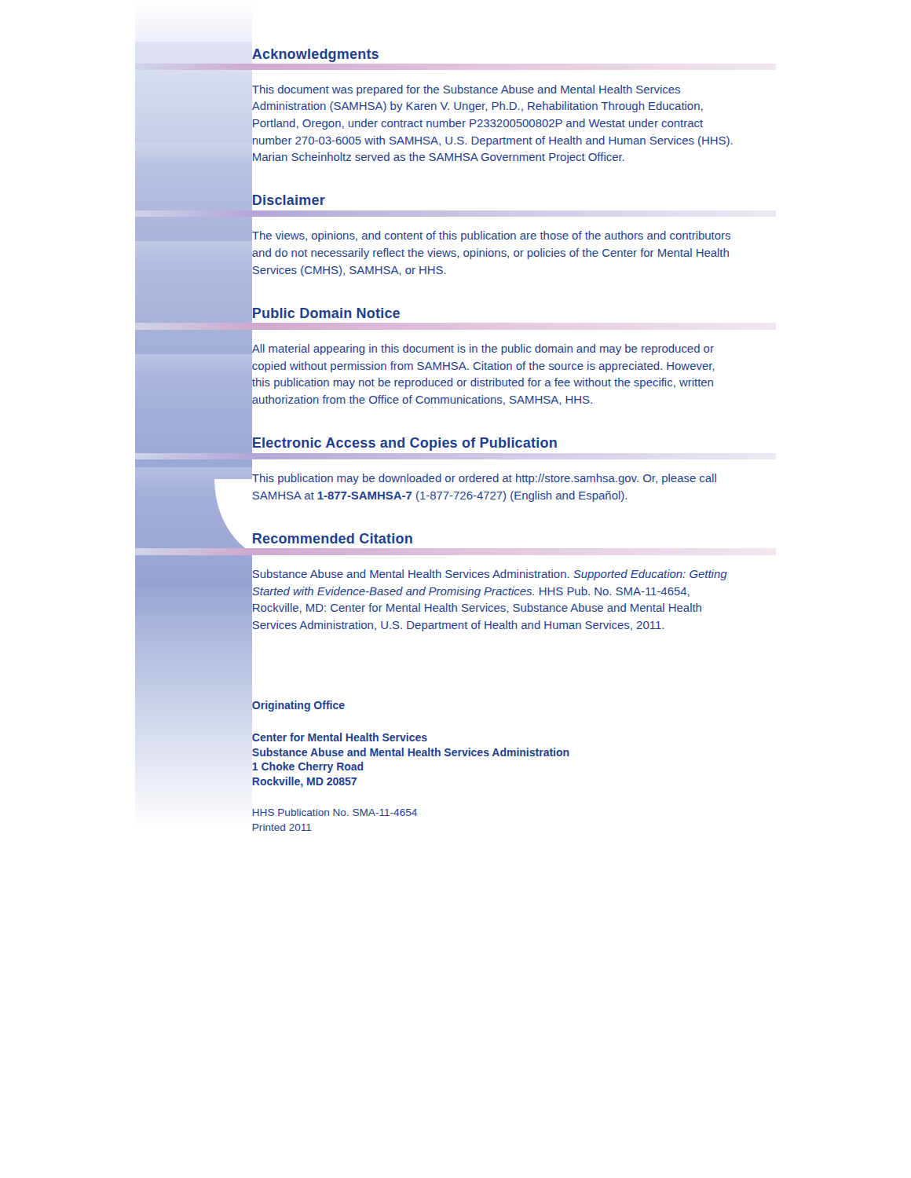Acknowledgments
This document was prepared for the Substance Abuse and Mental Health Services Administration (SAMHSA) by Karen V. Unger, Ph.D., Rehabilitation Through Education, Portland, Oregon, under contract number P233200500802P and Westat under contract number 270-03-6005 with SAMHSA, U.S. Department of Health and Human Services (HHS). Marian Scheinholtz served as the SAMHSA Government Project Officer.
Disclaimer
The views, opinions, and content of this publication are those of the authors and contributors and do not necessarily reflect the views, opinions, or policies of the Center for Mental Health Services (CMHS), SAMHSA, or HHS.
Public Domain Notice
All material appearing in this document is in the public domain and may be reproduced or copied without permission from SAMHSA. Citation of the source is appreciated. However, this publication may not be reproduced or distributed for a fee without the specific, written authorization from the Office of Communications, SAMHSA, HHS.
Electronic Access and Copies of Publication
This publication may be downloaded or ordered at http://store.samhsa.gov. Or, please call SAMHSA at 1-877-SAMHSA-7 (1-877-726-4727) (English and Español).
Recommended Citation
Substance Abuse and Mental Health Services Administration. Supported Education: Getting Started with Evidence-Based and Promising Practices. HHS Pub. No. SMA-11-4654, Rockville, MD: Center for Mental Health Services, Substance Abuse and Mental Health Services Administration, U.S. Department of Health and Human Services, 2011.
Originating Office
Center for Mental Health Services
Substance Abuse and Mental Health Services Administration
1 Choke Cherry Road
Rockville, MD 20857
HHS Publication No. SMA-11-4654
Printed 2011